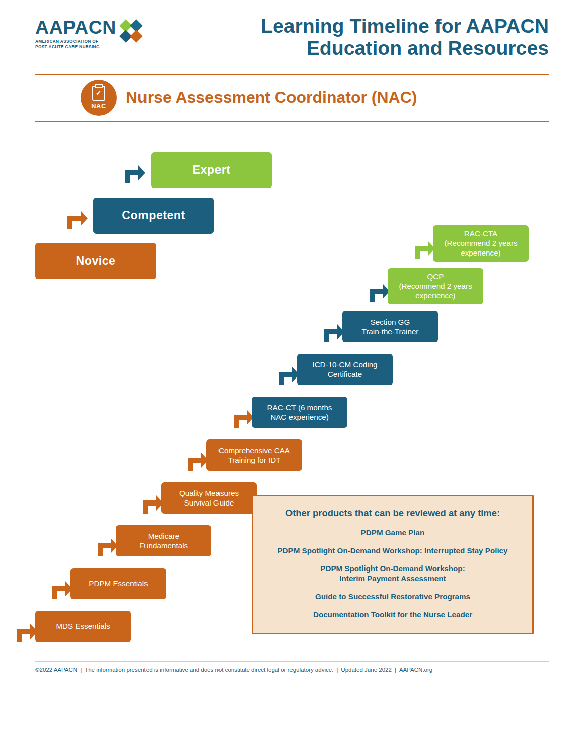AAPACN American Association of
Post-Acute Care Nursing
Learning Timeline for AAPACN
Education and Resources
✓
NAC
Nurse Assessment Coordinator (NAC)
Novice
Competent
Expert
MDS Essentials
PDPM Essentials
Medicare
Fundamentals
Quality Measures
Survival Guide
Comprehensive CAA
Training for IDT
RAC-CT (6 months
NAC experience)
ICD-10-CM Coding
Certificate
Section GG
Train-the-Trainer
QCP
(Recommend 2 years
experience)
RAC-CTA
(Recommend 2 years
experience)
Other products that can be reviewed at any time:
PDPM Game Plan
PDPM Spotlight On-Demand Workshop: Interrupted Stay Policy
PDPM Spotlight On-Demand Workshop:
Interim Payment Assessment
Guide to Successful Restorative Programs
Documentation Toolkit for the Nurse Leader
©2022 AAPACN|The information presented is informative and does not constitute direct legal or regulatory advice.|Updated June 2022|AAPACN.org